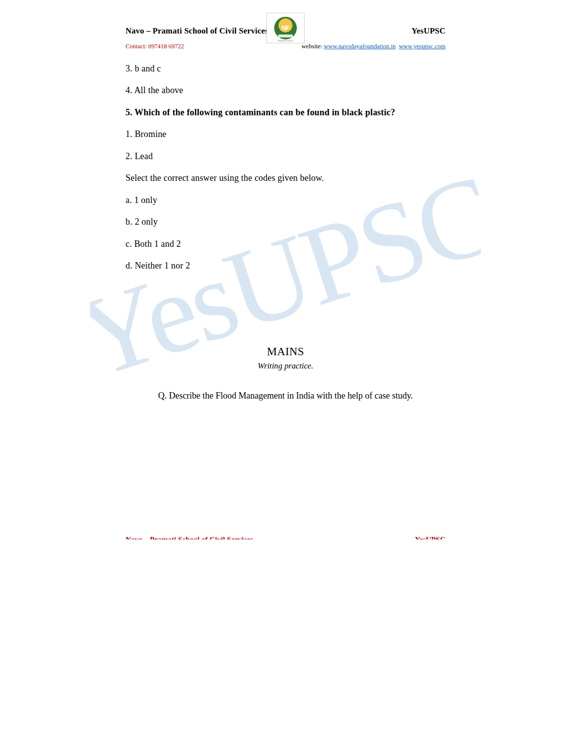YesUPSC
NF
Navodaya Foundation
Navo – Pramati School of Civil Services YesUPSC
Contact: 097418 69722 website: www.navodayafoundation.in www.yesupsc.com
3. b and c
4. All the above
5. Which of the following contaminants can be found in black plastic?
1. Bromine
2. Lead
Select the correct answer using the codes given below.
a. 1 only
b. 2 only
c. Both 1 and 2
d. Neither 1 nor 2
MAINS
Writing practice.
Q. Describe the Flood Management in India with the help of case study.
Navo – Pramati School of Civil Services YesUPSC